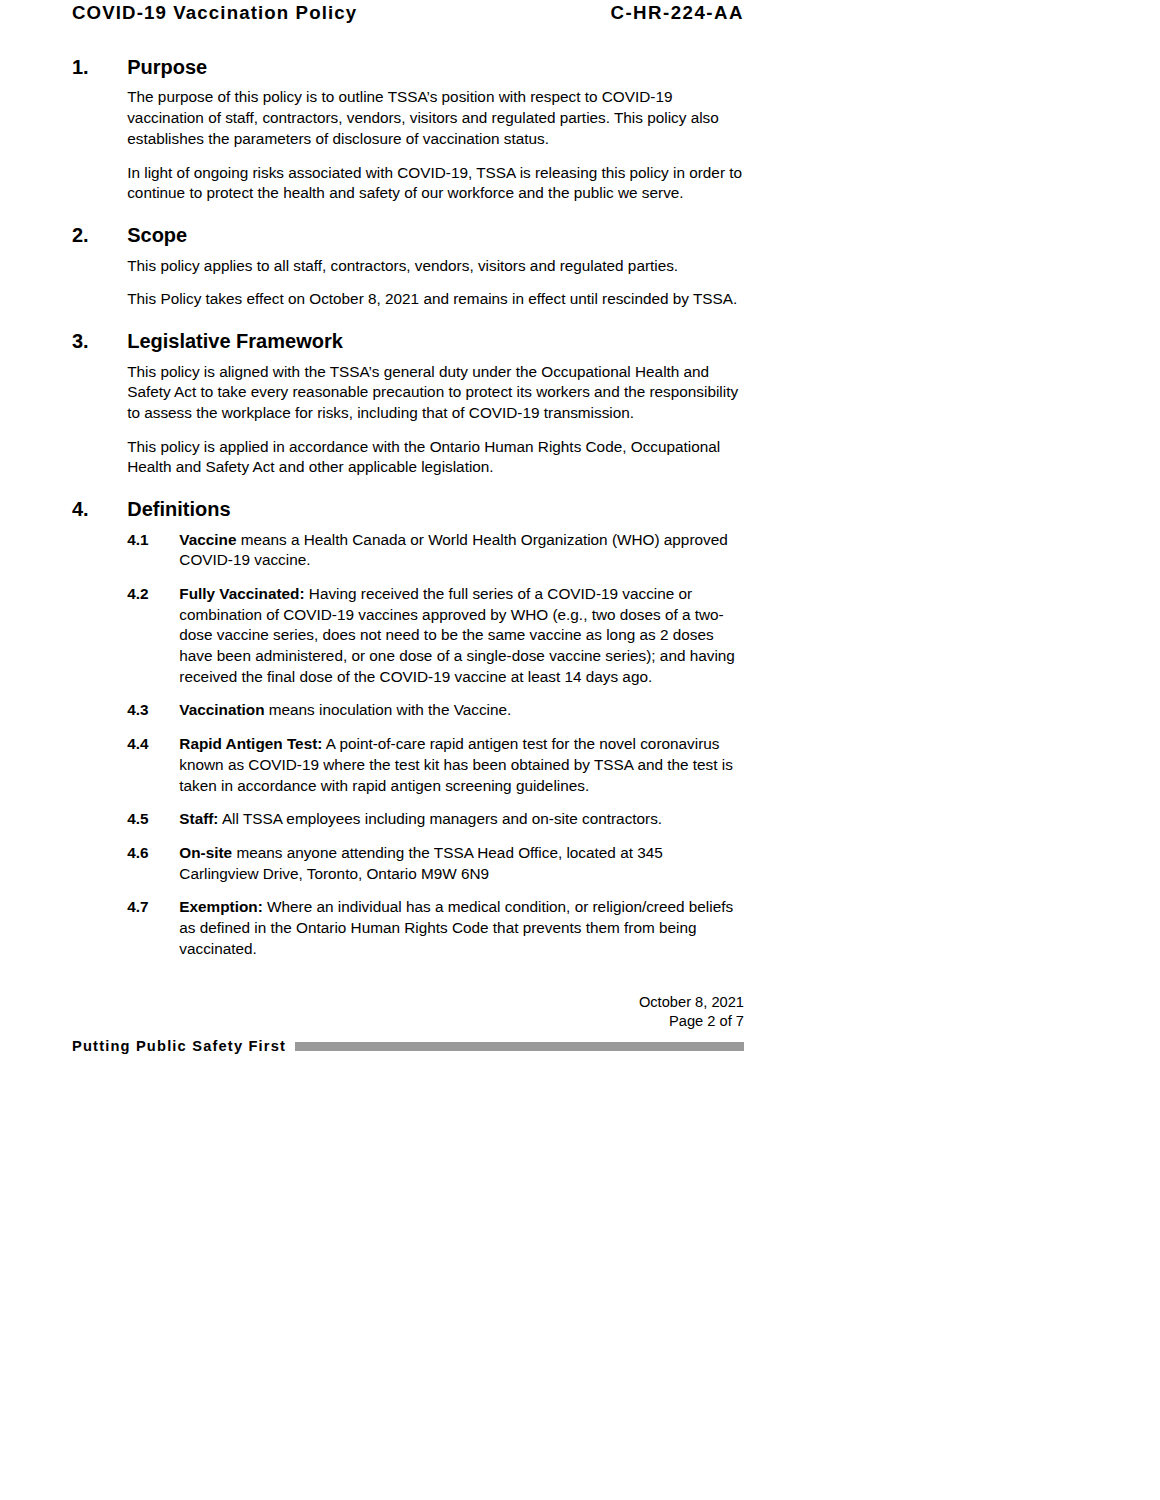COVID-19 Vaccination Policy C-HR-224-AA
1.
Purpose
The purpose of this policy is to outline TSSA’s position with respect to COVID-19 vaccination of staff, contractors, vendors, visitors and regulated parties. This policy also establishes the parameters of disclosure of vaccination status.
In light of ongoing risks associated with COVID-19, TSSA is releasing this policy in order to continue to protect the health and safety of our workforce and the public we serve.
2.
Scope
This policy applies to all staff, contractors, vendors, visitors and regulated parties.
This Policy takes effect on October 8, 2021 and remains in effect until rescinded by TSSA.
3.
Legislative Framework
This policy is aligned with the TSSA’s general duty under the Occupational Health and Safety Act to take every reasonable precaution to protect its workers and the responsibility to assess the workplace for risks, including that of COVID-19 transmission.
This policy is applied in accordance with the Ontario Human Rights Code, Occupational Health and Safety Act and other applicable legislation.
4.
Definitions
4.1
Vaccine means a Health Canada or World Health Organization (WHO) approved COVID-19 vaccine.
4.2
Fully Vaccinated: Having received the full series of a COVID-19 vaccine or combination of COVID-19 vaccines approved by WHO (e.g., two doses of a two-dose vaccine series, does not need to be the same vaccine as long as 2 doses have been administered, or one dose of a single-dose vaccine series); and having received the final dose of the COVID-19 vaccine at least 14 days ago.
4.3
Vaccination means inoculation with the Vaccine.
4.4
Rapid Antigen Test: A point-of-care rapid antigen test for the novel coronavirus known as COVID-19 where the test kit has been obtained by TSSA and the test is taken in accordance with rapid antigen screening guidelines.
4.5
Staff: All TSSA employees including managers and on-site contractors.
4.6
On-site means anyone attending the TSSA Head Office, located at 345 Carlingview Drive, Toronto, Ontario M9W 6N9
4.7
Exemption: Where an individual has a medical condition, or religion/creed beliefs as defined in the Ontario Human Rights Code that prevents them from being vaccinated.
October 8, 2021
Page 2 of 7
Putting Public Safety First